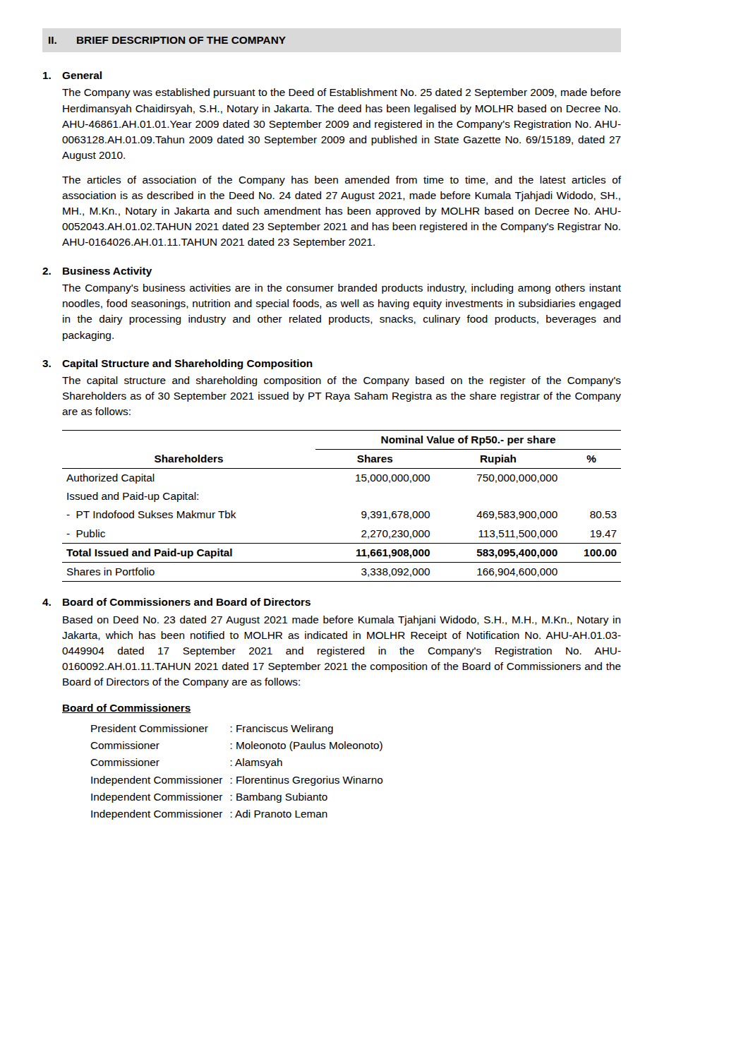II. BRIEF DESCRIPTION OF THE COMPANY
1. General
The Company was established pursuant to the Deed of Establishment No. 25 dated 2 September 2009, made before Herdimansyah Chaidirsyah, S.H., Notary in Jakarta. The deed has been legalised by MOLHR based on Decree No. AHU-46861.AH.01.01.Year 2009 dated 30 September 2009 and registered in the Company's Registration No. AHU-0063128.AH.01.09.Tahun 2009 dated 30 September 2009 and published in State Gazette No. 69/15189, dated 27 August 2010.
The articles of association of the Company has been amended from time to time, and the latest articles of association is as described in the Deed No. 24 dated 27 August 2021, made before Kumala Tjahjadi Widodo, SH., MH., M.Kn., Notary in Jakarta and such amendment has been approved by MOLHR based on Decree No. AHU-0052043.AH.01.02.TAHUN 2021 dated 23 September 2021 and has been registered in the Company's Registrar No. AHU-0164026.AH.01.11.TAHUN 2021 dated 23 September 2021.
2. Business Activity
The Company's business activities are in the consumer branded products industry, including among others instant noodles, food seasonings, nutrition and special foods, as well as having equity investments in subsidiaries engaged in the dairy processing industry and other related products, snacks, culinary food products, beverages and packaging.
3. Capital Structure and Shareholding Composition
The capital structure and shareholding composition of the Company based on the register of the Company's Shareholders as of 30 September 2021 issued by PT Raya Saham Registra as the share registrar of the Company are as follows:
| Shareholders | Nominal Value of Rp50.- per share |
| --- | --- |
| Shares | Rupiah | % |
| Authorized Capital | 15,000,000,000 | 750,000,000,000 | |
| Issued and Paid-up Capital: | | | |
| - PT Indofood Sukses Makmur Tbk | 9,391,678,000 | 469,583,900,000 | 80.53 |
| - Public | 2,270,230,000 | 113,511,500,000 | 19.47 |
| Total Issued and Paid-up Capital | 11,661,908,000 | 583,095,400,000 | 100.00 |
| Shares in Portfolio | 3,338,092,000 | 166,904,600,000 | |
4. Board of Commissioners and Board of Directors
Based on Deed No. 23 dated 27 August 2021 made before Kumala Tjahjani Widodo, S.H., M.H., M.Kn., Notary in Jakarta, which has been notified to MOLHR as indicated in MOLHR Receipt of Notification No. AHU-AH.01.03-0449904 dated 17 September 2021 and registered in the Company's Registration No. AHU-0160092.AH.01.11.TAHUN 2021 dated 17 September 2021 the composition of the Board of Commissioners and the Board of Directors of the Company are as follows:
Board of Commissioners
| President Commissioner | : Franciscus Welirang |
| Commissioner | : Moleonoto (Paulus Moleonoto) |
| Commissioner | : Alamsyah |
| Independent Commissioner | : Florentinus Gregorius Winarno |
| Independent Commissioner | : Bambang Subianto |
| Independent Commissioner | : Adi Pranoto Leman |